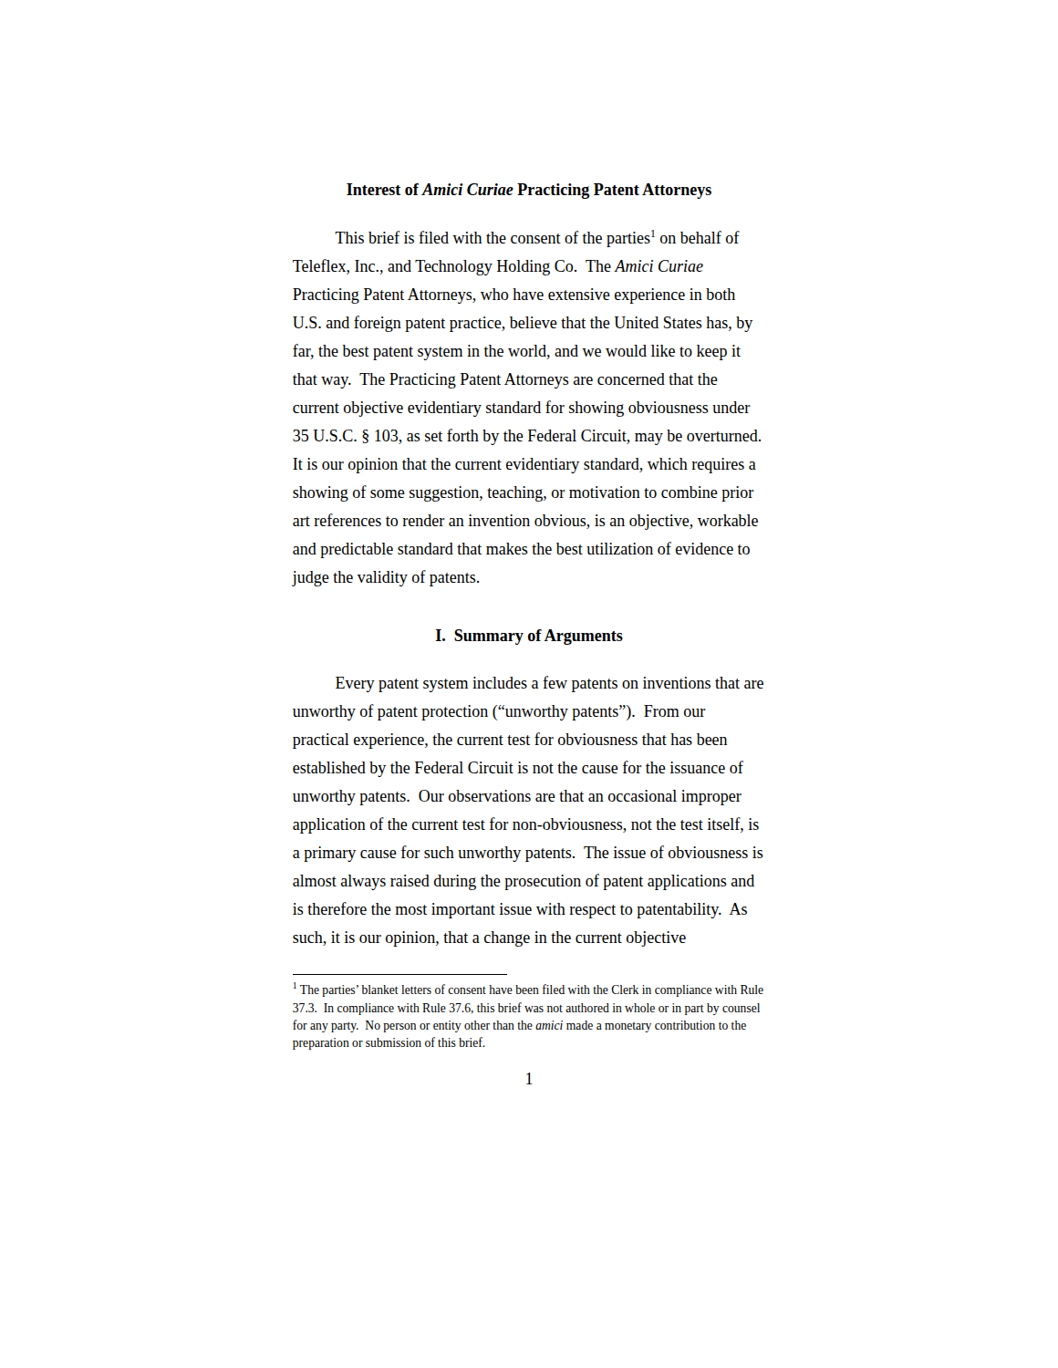Interest of Amici Curiae Practicing Patent Attorneys
This brief is filed with the consent of the parties1 on behalf of Teleflex, Inc., and Technology Holding Co. The Amici Curiae Practicing Patent Attorneys, who have extensive experience in both U.S. and foreign patent practice, believe that the United States has, by far, the best patent system in the world, and we would like to keep it that way. The Practicing Patent Attorneys are concerned that the current objective evidentiary standard for showing obviousness under 35 U.S.C. § 103, as set forth by the Federal Circuit, may be overturned. It is our opinion that the current evidentiary standard, which requires a showing of some suggestion, teaching, or motivation to combine prior art references to render an invention obvious, is an objective, workable and predictable standard that makes the best utilization of evidence to judge the validity of patents.
I. Summary of Arguments
Every patent system includes a few patents on inventions that are unworthy of patent protection (“unworthy patents”). From our practical experience, the current test for obviousness that has been established by the Federal Circuit is not the cause for the issuance of unworthy patents. Our observations are that an occasional improper application of the current test for non-obviousness, not the test itself, is a primary cause for such unworthy patents. The issue of obviousness is almost always raised during the prosecution of patent applications and is therefore the most important issue with respect to patentability. As such, it is our opinion, that a change in the current objective
1 The parties’ blanket letters of consent have been filed with the Clerk in compliance with Rule 37.3. In compliance with Rule 37.6, this brief was not authored in whole or in part by counsel for any party. No person or entity other than the amici made a monetary contribution to the preparation or submission of this brief.
1